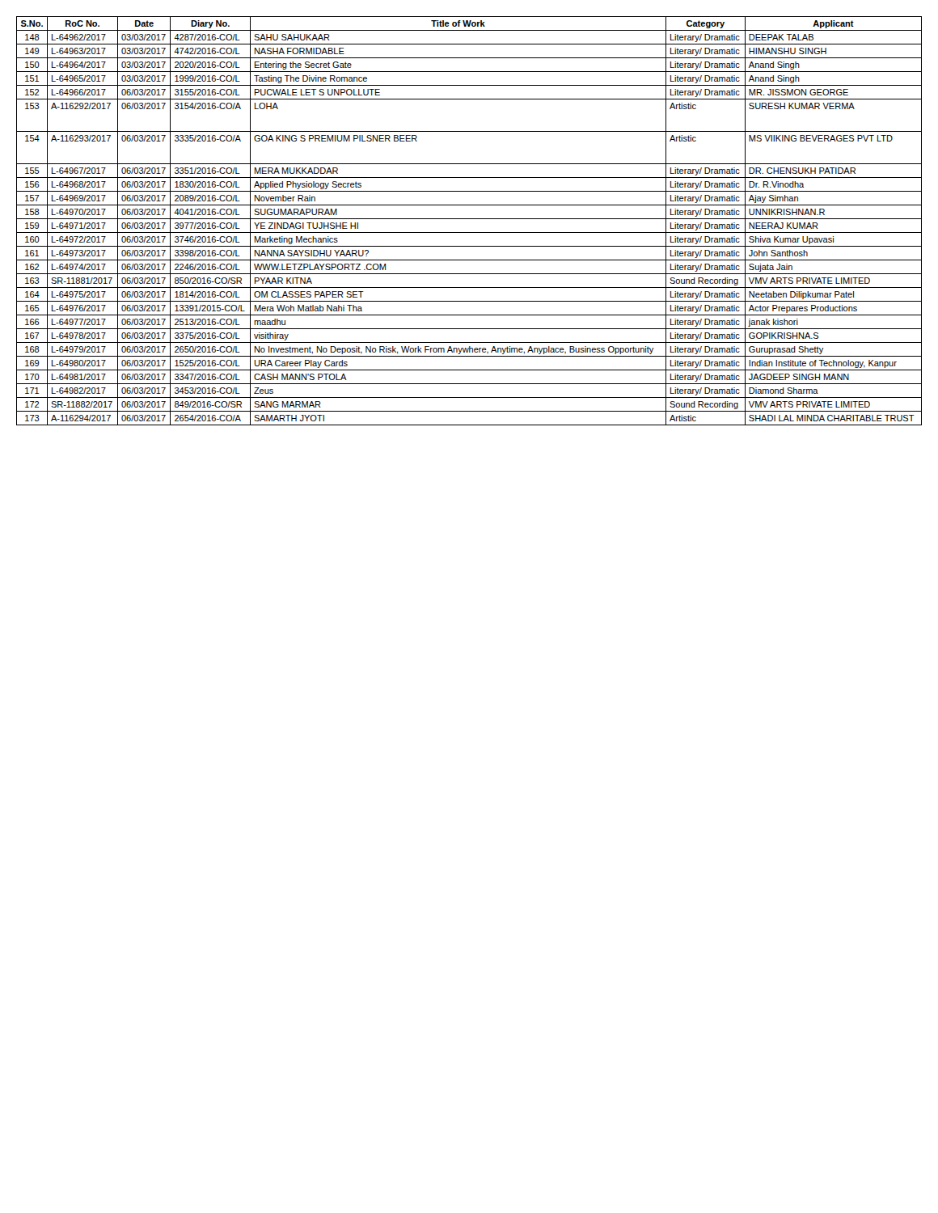| S.No. | RoC No. | Date | Diary No. | Title of Work | Category | Applicant |
| --- | --- | --- | --- | --- | --- | --- |
| 148 | L-64962/2017 | 03/03/2017 | 4287/2016-CO/L | SAHU SAHUKAAR | Literary/ Dramatic | DEEPAK TALAB |
| 149 | L-64963/2017 | 03/03/2017 | 4742/2016-CO/L | NASHA FORMIDABLE | Literary/ Dramatic | HIMANSHU SINGH |
| 150 | L-64964/2017 | 03/03/2017 | 2020/2016-CO/L | Entering the Secret Gate | Literary/ Dramatic | Anand Singh |
| 151 | L-64965/2017 | 03/03/2017 | 1999/2016-CO/L | Tasting The Divine Romance | Literary/ Dramatic | Anand Singh |
| 152 | L-64966/2017 | 06/03/2017 | 3155/2016-CO/L | PUCWALE LET S UNPOLLUTE | Literary/ Dramatic | MR. JISSMON GEORGE |
| 153 | A-116292/2017 | 06/03/2017 | 3154/2016-CO/A | LOHA | Artistic | SURESH KUMAR VERMA |
| 154 | A-116293/2017 | 06/03/2017 | 3335/2016-CO/A | GOA KING S PREMIUM PILSNER BEER | Artistic | MS VIIKING BEVERAGES PVT LTD |
| 155 | L-64967/2017 | 06/03/2017 | 3351/2016-CO/L | MERA MUKKADDAR | Literary/ Dramatic | DR. CHENSUKH PATIDAR |
| 156 | L-64968/2017 | 06/03/2017 | 1830/2016-CO/L | Applied Physiology Secrets | Literary/ Dramatic | Dr. R.Vinodha |
| 157 | L-64969/2017 | 06/03/2017 | 2089/2016-CO/L | November Rain | Literary/ Dramatic | Ajay Simhan |
| 158 | L-64970/2017 | 06/03/2017 | 4041/2016-CO/L | SUGUMARAPURAM | Literary/ Dramatic | UNNIKRISHNAN.R |
| 159 | L-64971/2017 | 06/03/2017 | 3977/2016-CO/L | YE ZINDAGI TUJHSHE HI | Literary/ Dramatic | NEERAJ KUMAR |
| 160 | L-64972/2017 | 06/03/2017 | 3746/2016-CO/L | Marketing Mechanics | Literary/ Dramatic | Shiva Kumar Upavasi |
| 161 | L-64973/2017 | 06/03/2017 | 3398/2016-CO/L | NANNA SAYSIDHU YAARU? | Literary/ Dramatic | John Santhosh |
| 162 | L-64974/2017 | 06/03/2017 | 2246/2016-CO/L | WWW.LETZPLAYSPORTZ .COM | Literary/ Dramatic | Sujata Jain |
| 163 | SR-11881/2017 | 06/03/2017 | 850/2016-CO/SR | PYAAR KITNA | Sound Recording | VMV ARTS PRIVATE LIMITED |
| 164 | L-64975/2017 | 06/03/2017 | 1814/2016-CO/L | OM CLASSES PAPER SET | Literary/ Dramatic | Neetaben Dilipkumar Patel |
| 165 | L-64976/2017 | 06/03/2017 | 13391/2015-CO/L | Mera Woh Matlab Nahi Tha | Literary/ Dramatic | Actor Prepares Productions |
| 166 | L-64977/2017 | 06/03/2017 | 2513/2016-CO/L | maadhu | Literary/ Dramatic | janak kishori |
| 167 | L-64978/2017 | 06/03/2017 | 3375/2016-CO/L | visithiray | Literary/ Dramatic | GOPIKRISHNA.S |
| 168 | L-64979/2017 | 06/03/2017 | 2650/2016-CO/L | No Investment, No Deposit, No Risk, Work From Anywhere, Anytime, Anyplace, Business Opportunity | Literary/ Dramatic | Guruprasad Shetty |
| 169 | L-64980/2017 | 06/03/2017 | 1525/2016-CO/L | URA Career Play Cards | Literary/ Dramatic | Indian Institute of Technology, Kanpur |
| 170 | L-64981/2017 | 06/03/2017 | 3347/2016-CO/L | CASH MANN'S PTOLA | Literary/ Dramatic | JAGDEEP SINGH MANN |
| 171 | L-64982/2017 | 06/03/2017 | 3453/2016-CO/L | Zeus | Literary/ Dramatic | Diamond Sharma |
| 172 | SR-11882/2017 | 06/03/2017 | 849/2016-CO/SR | SANG MARMAR | Sound Recording | VMV ARTS PRIVATE LIMITED |
| 173 | A-116294/2017 | 06/03/2017 | 2654/2016-CO/A | SAMARTH JYOTI | Artistic | SHADI LAL MINDA CHARITABLE TRUST |